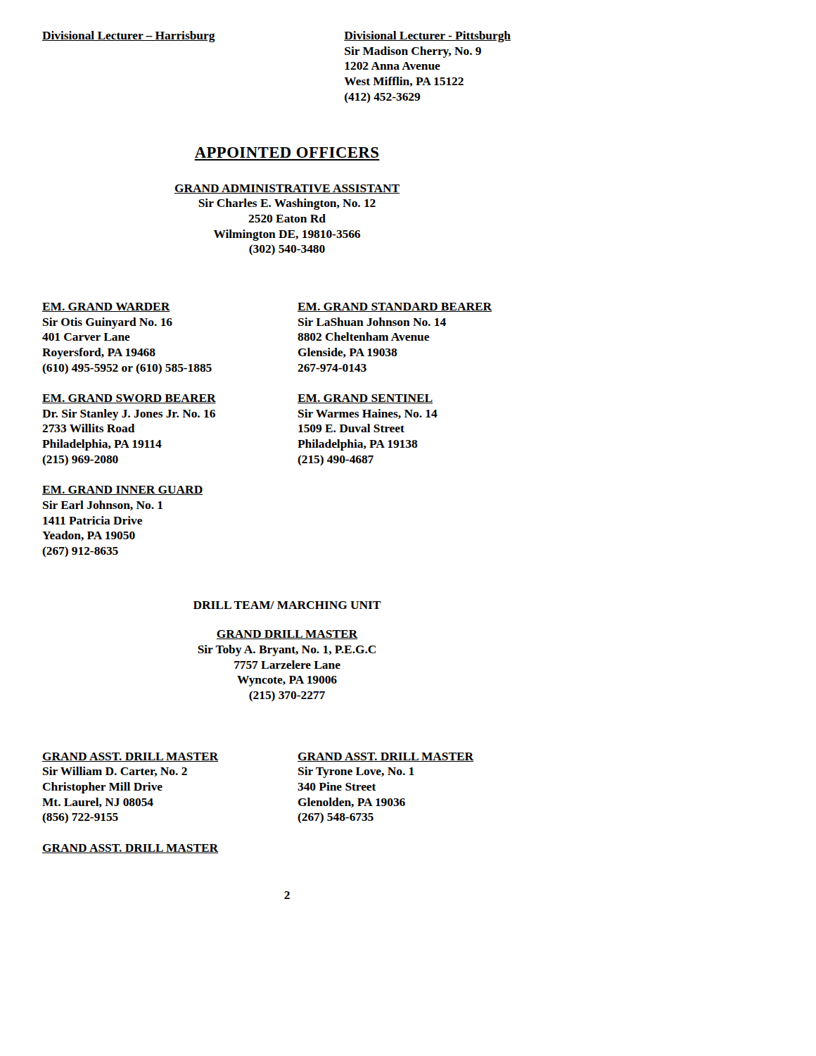Divisional Lecturer – Harrisburg
Divisional Lecturer - Pittsburgh
Sir Madison Cherry, No. 9
1202 Anna Avenue
West Mifflin, PA 15122
(412) 452-3629
APPOINTED OFFICERS
GRAND ADMINISTRATIVE ASSISTANT
Sir Charles E. Washington, No. 12
2520 Eaton Rd
Wilmington DE, 19810-3566
(302) 540-3480
EM. GRAND WARDER
Sir Otis Guinyard No. 16
401 Carver Lane
Royersford, PA 19468
(610) 495-5952 or (610) 585-1885
EM. GRAND STANDARD BEARER
Sir LaShuan Johnson No. 14
8802 Cheltenham Avenue
Glenside, PA 19038
267-974-0143
EM. GRAND SWORD BEARER
Dr. Sir Stanley J. Jones Jr. No. 16
2733 Willits Road
Philadelphia, PA 19114
(215) 969-2080
EM. GRAND SENTINEL
Sir Warmes Haines, No. 14
1509 E. Duval Street
Philadelphia, PA 19138
(215) 490-4687
EM. GRAND INNER GUARD
Sir Earl Johnson, No. 1
1411 Patricia Drive
Yeadon, PA 19050
(267) 912-8635
DRILL TEAM/ MARCHING UNIT
GRAND DRILL MASTER
Sir Toby A. Bryant, No. 1, P.E.G.C
7757 Larzelere Lane
Wyncote, PA 19006
(215) 370-2277
GRAND ASST. DRILL MASTER
Sir William D. Carter, No. 2
Christopher Mill Drive
Mt. Laurel, NJ 08054
(856) 722-9155
GRAND ASST. DRILL MASTER
Sir Tyrone Love, No. 1
340 Pine Street
Glenolden, PA 19036
(267) 548-6735
GRAND ASST. DRILL MASTER
2